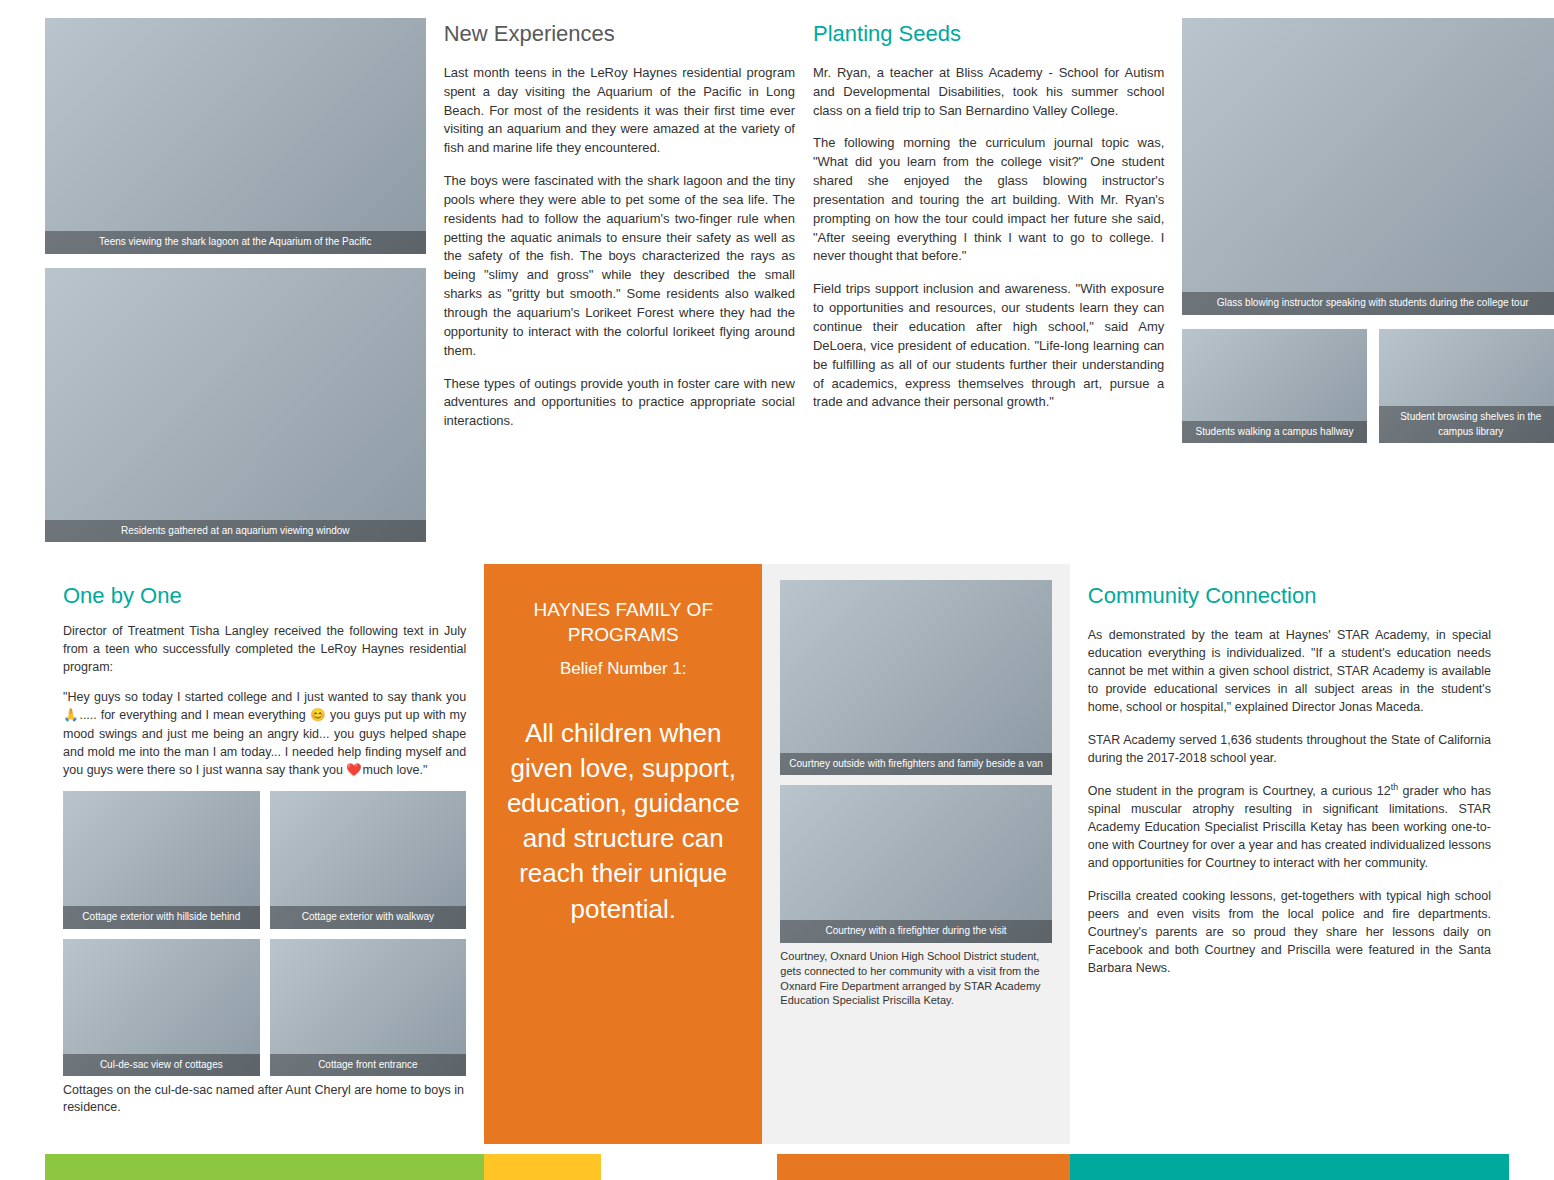New Experiences
Last month teens in the LeRoy Haynes residential program spent a day visiting the Aquarium of the Pacific in Long Beach. For most of the residents it was their first time ever visiting an aquarium and they were amazed at the variety of fish and marine life they encountered.
The boys were fascinated with the shark lagoon and the tiny pools where they were able to pet some of the sea life. The residents had to follow the aquarium's two-finger rule when petting the aquatic animals to ensure their safety as well as the safety of the fish. The boys characterized the rays as being "slimy and gross" while they described the small sharks as "gritty but smooth." Some residents also walked through the aquarium's Lorikeet Forest where they had the opportunity to interact with the colorful lorikeet flying around them.
These types of outings provide youth in foster care with new adventures and opportunities to practice appropriate social interactions.
Planting Seeds
Mr. Ryan, a teacher at Bliss Academy - School for Autism and Developmental Disabilities, took his summer school class on a field trip to San Bernardino Valley College.
The following morning the curriculum journal topic was, "What did you learn from the college visit?" One student shared she enjoyed the glass blowing instructor's presentation and touring the art building. With Mr. Ryan's prompting on how the tour could impact her future she said, "After seeing everything I think I want to go to college. I never thought that before."
Field trips support inclusion and awareness. "With exposure to opportunities and resources, our students learn they can continue their education after high school," said Amy DeLoera, vice president of education. "Life-long learning can be fulfilling as all of our students further their understanding of academics, express themselves through art, pursue a trade and advance their personal growth."
One by One
Director of Treatment Tisha Langley received the following text in July from a teen who successfully completed the LeRoy Haynes residential program:
"Hey guys so today I started college and I just wanted to say thank you 🙏..... for everything and I mean everything 😊 you guys put up with my mood swings and just me being an angry kid... you guys helped shape and mold me into the man I am today... I needed help finding myself and you guys were there so I just wanna say thank you ❤️much love."
Cottages on the cul-de-sac named after Aunt Cheryl are home to boys in residence.
HAYNES FAMILY OF PROGRAMS
Belief Number 1:
All children when given love, support, education, guidance and structure can reach their unique potential.
Courtney, Oxnard Union High School District student, gets connected to her community with a visit from the Oxnard Fire Department arranged by STAR Academy Education Specialist Priscilla Ketay.
Community Connection
As demonstrated by the team at Haynes' STAR Academy, in special education everything is individualized. "If a student's education needs cannot be met within a given school district, STAR Academy is available to provide educational services in all subject areas in the student's home, school or hospital," explained Director Jonas Maceda.
STAR Academy served 1,636 students throughout the State of California during the 2017-2018 school year.
One student in the program is Courtney, a curious 12th grader who has spinal muscular atrophy resulting in significant limitations. STAR Academy Education Specialist Priscilla Ketay has been working one-to-one with Courtney for over a year and has created individualized lessons and opportunities for Courtney to interact with her community.
Priscilla created cooking lessons, get-togethers with typical high school peers and even visits from the local police and fire departments. Courtney's parents are so proud they share her lessons daily on Facebook and both Courtney and Priscilla were featured in the Santa Barbara News.